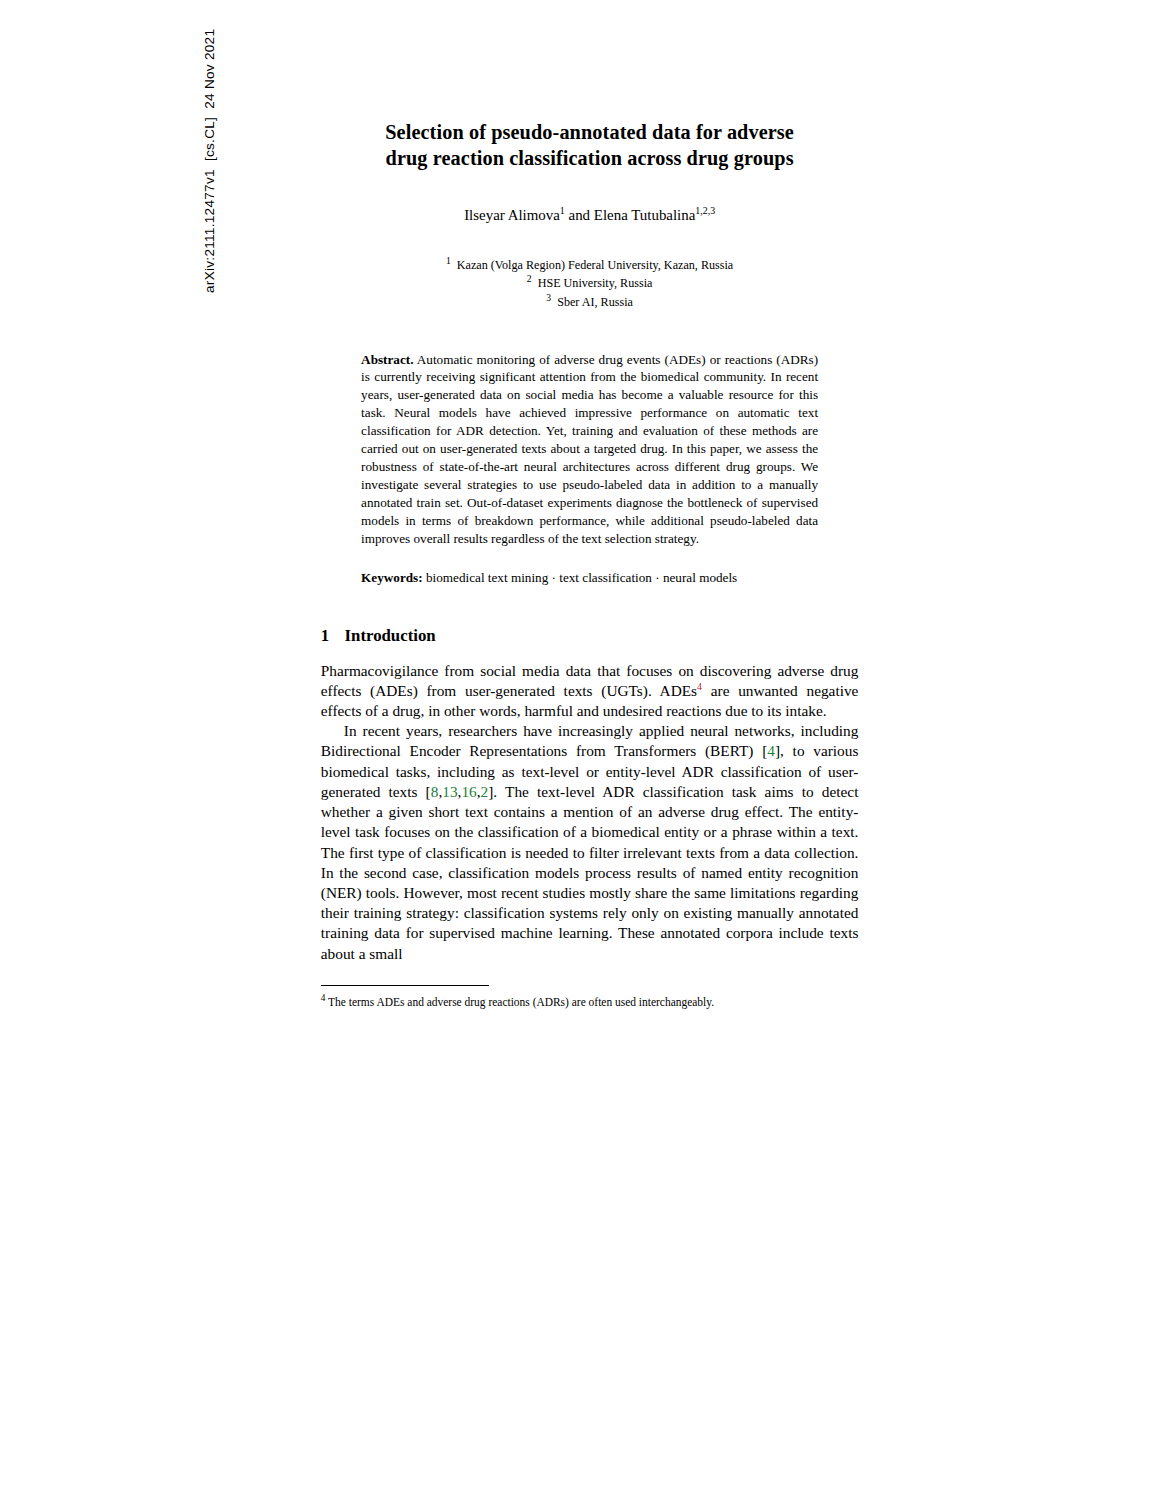arXiv:2111.12477v1 [cs.CL] 24 Nov 2021
Selection of pseudo-annotated data for adverse
drug reaction classification across drug groups
Ilseyar Alimova1 and Elena Tutubalina1,2,3
1 Kazan (Volga Region) Federal University, Kazan, Russia
2 HSE University, Russia
3 Sber AI, Russia
Abstract. Automatic monitoring of adverse drug events (ADEs) or reactions (ADRs) is currently receiving significant attention from the biomedical community. In recent years, user-generated data on social media has become a valuable resource for this task. Neural models have achieved impressive performance on automatic text classification for ADR detection. Yet, training and evaluation of these methods are carried out on user-generated texts about a targeted drug. In this paper, we assess the robustness of state-of-the-art neural architectures across different drug groups. We investigate several strategies to use pseudo-labeled data in addition to a manually annotated train set. Out-of-dataset experiments diagnose the bottleneck of supervised models in terms of breakdown performance, while additional pseudo-labeled data improves overall results regardless of the text selection strategy.
Keywords: biomedical text mining · text classification · neural models
1 Introduction
Pharmacovigilance from social media data that focuses on discovering adverse drug effects (ADEs) from user-generated texts (UGTs). ADEs4 are unwanted negative effects of a drug, in other words, harmful and undesired reactions due to its intake.
In recent years, researchers have increasingly applied neural networks, including Bidirectional Encoder Representations from Transformers (BERT) [4], to various biomedical tasks, including as text-level or entity-level ADR classification of user-generated texts [8,13,16,2]. The text-level ADR classification task aims to detect whether a given short text contains a mention of an adverse drug effect. The entity-level task focuses on the classification of a biomedical entity or a phrase within a text. The first type of classification is needed to filter irrelevant texts from a data collection. In the second case, classification models process results of named entity recognition (NER) tools. However, most recent studies mostly share the same limitations regarding their training strategy: classification systems rely only on existing manually annotated training data for supervised machine learning. These annotated corpora include texts about a small
4 The terms ADEs and adverse drug reactions (ADRs) are often used interchangeably.